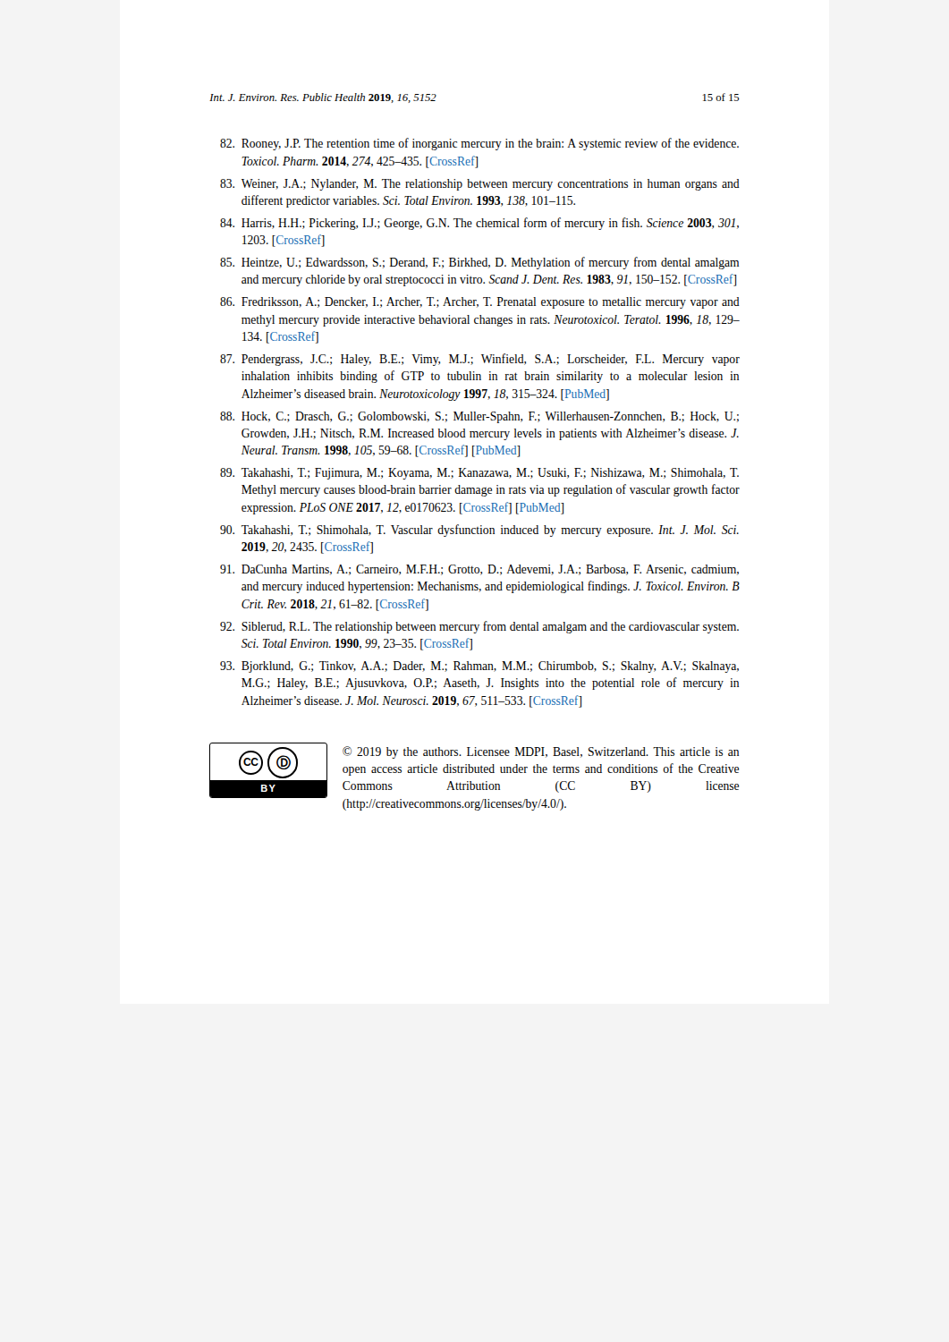Int. J. Environ. Res. Public Health 2019, 16, 5152
15 of 15
Rooney, J.P. The retention time of inorganic mercury in the brain: A systemic review of the evidence. Toxicol. Pharm. 2014, 274, 425–435. [CrossRef]
Weiner, J.A.; Nylander, M. The relationship between mercury concentrations in human organs and different predictor variables. Sci. Total Environ. 1993, 138, 101–115.
Harris, H.H.; Pickering, I.J.; George, G.N. The chemical form of mercury in fish. Science 2003, 301, 1203. [CrossRef]
Heintze, U.; Edwardsson, S.; Derand, F.; Birkhed, D. Methylation of mercury from dental amalgam and mercury chloride by oral streptococci in vitro. Scand J. Dent. Res. 1983, 91, 150–152. [CrossRef]
Fredriksson, A.; Dencker, I.; Archer, T.; Archer, T. Prenatal exposure to metallic mercury vapor and methyl mercury provide interactive behavioral changes in rats. Neurotoxicol. Teratol. 1996, 18, 129–134. [CrossRef]
Pendergrass, J.C.; Haley, B.E.; Vimy, M.J.; Winfield, S.A.; Lorscheider, F.L. Mercury vapor inhalation inhibits binding of GTP to tubulin in rat brain similarity to a molecular lesion in Alzheimer’s diseased brain. Neurotoxicology 1997, 18, 315–324. [PubMed]
Hock, C.; Drasch, G.; Golombowski, S.; Muller-Spahn, F.; Willerhausen-Zonnchen, B.; Hock, U.; Growden, J.H.; Nitsch, R.M. Increased blood mercury levels in patients with Alzheimer’s disease. J. Neural. Transm. 1998, 105, 59–68. [CrossRef] [PubMed]
Takahashi, T.; Fujimura, M.; Koyama, M.; Kanazawa, M.; Usuki, F.; Nishizawa, M.; Shimohala, T. Methyl mercury causes blood-brain barrier damage in rats via up regulation of vascular growth factor expression. PLoS ONE 2017, 12, e0170623. [CrossRef] [PubMed]
Takahashi, T.; Shimohala, T. Vascular dysfunction induced by mercury exposure. Int. J. Mol. Sci. 2019, 20, 2435. [CrossRef]
DaCunha Martins, A.; Carneiro, M.F.H.; Grotto, D.; Adevemi, J.A.; Barbosa, F. Arsenic, cadmium, and mercury induced hypertension: Mechanisms, and epidemiological findings. J. Toxicol. Environ. B Crit. Rev. 2018, 21, 61–82. [CrossRef]
Siblerud, R.L. The relationship between mercury from dental amalgam and the cardiovascular system. Sci. Total Environ. 1990, 99, 23–35. [CrossRef]
Bjorklund, G.; Tinkov, A.A.; Dader, M.; Rahman, M.M.; Chirumbob, S.; Skalny, A.V.; Skalnaya, M.G.; Haley, B.E.; Ajusuvkova, O.P.; Aaseth, J. Insights into the potential role of mercury in Alzheimer’s disease. J. Mol. Neurosci. 2019, 67, 511–533. [CrossRef]
CC
Ⓓ
BY
© 2019 by the authors. Licensee MDPI, Basel, Switzerland. This article is an open access article distributed under the terms and conditions of the Creative Commons Attribution (CC BY) license (http://creativecommons.org/licenses/by/4.0/).